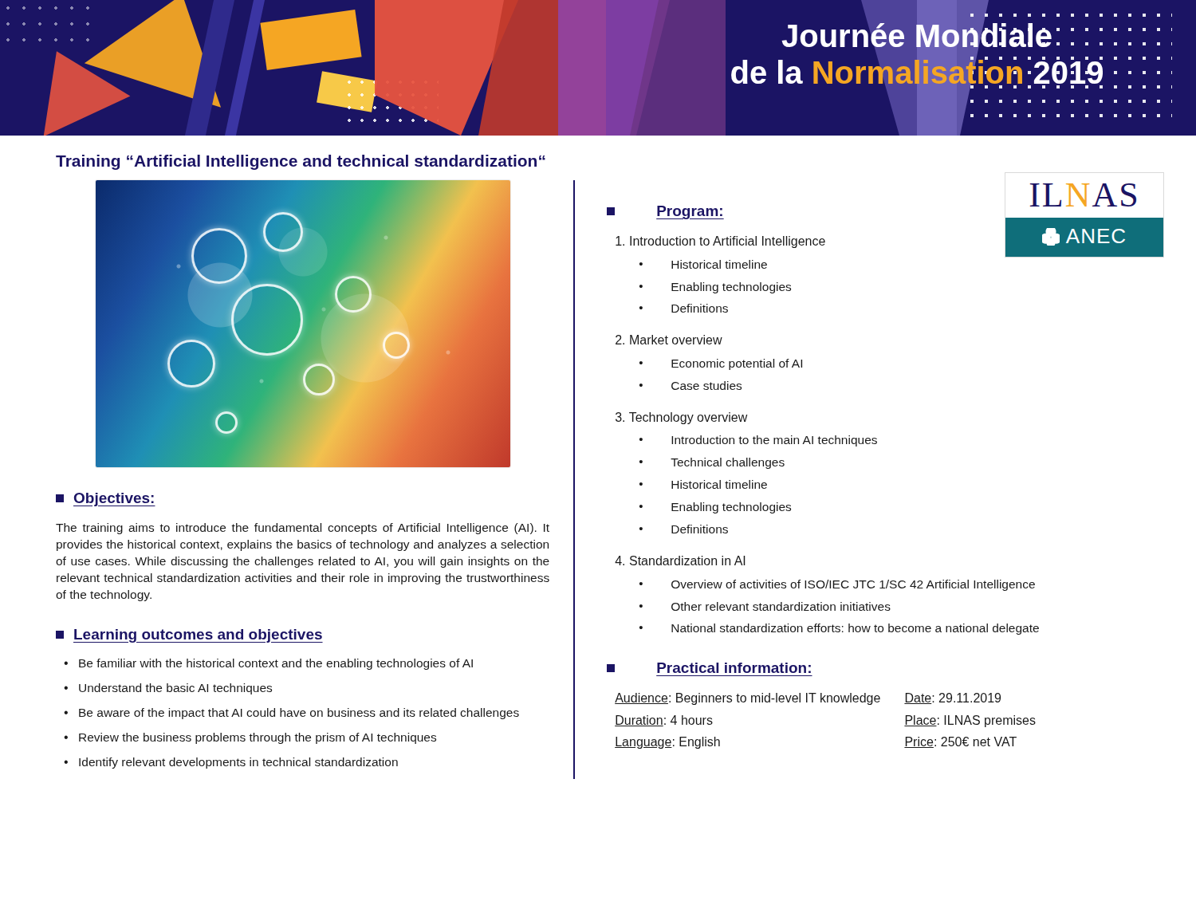Journée Mondiale
de la Normalisation 2019
Training “Artificial Intelligence and technical standardization“
Objectives:
The training aims to introduce the fundamental concepts of Artificial Intelligence (AI). It provides the historical context, explains the basics of technology and analyzes a selection of use cases. While discussing the challenges related to AI, you will gain insights on the relevant technical standardization activities and their role in improving the trustworthiness of the technology.
Learning outcomes and objectives
Be familiar with the historical context and the enabling technologies of AI
Understand the basic AI techniques
Be aware of the impact that AI could have on business and its related challenges
Review the business problems through the prism of AI techniques
Identify relevant developments in technical standardization
ILNAS
ANEC
Program:
1. Introduction to Artificial Intelligence
Historical timeline
Enabling technologies
Definitions
2. Market overview
Economic potential of AI
Case studies
3. Technology overview
Introduction to the main AI techniques
Technical challenges
Historical timeline
Enabling technologies
Definitions
4. Standardization in AI
Overview of activities of ISO/IEC JTC 1/SC 42 Artificial Intelligence
Other relevant standardization initiatives
National standardization efforts: how to become a national delegate
Practical information:
Audience: Beginners to mid-level IT knowledge
Duration: 4 hours
Language: English
Date: 29.11.2019
Place: ILNAS premises
Price: 250€ net VAT